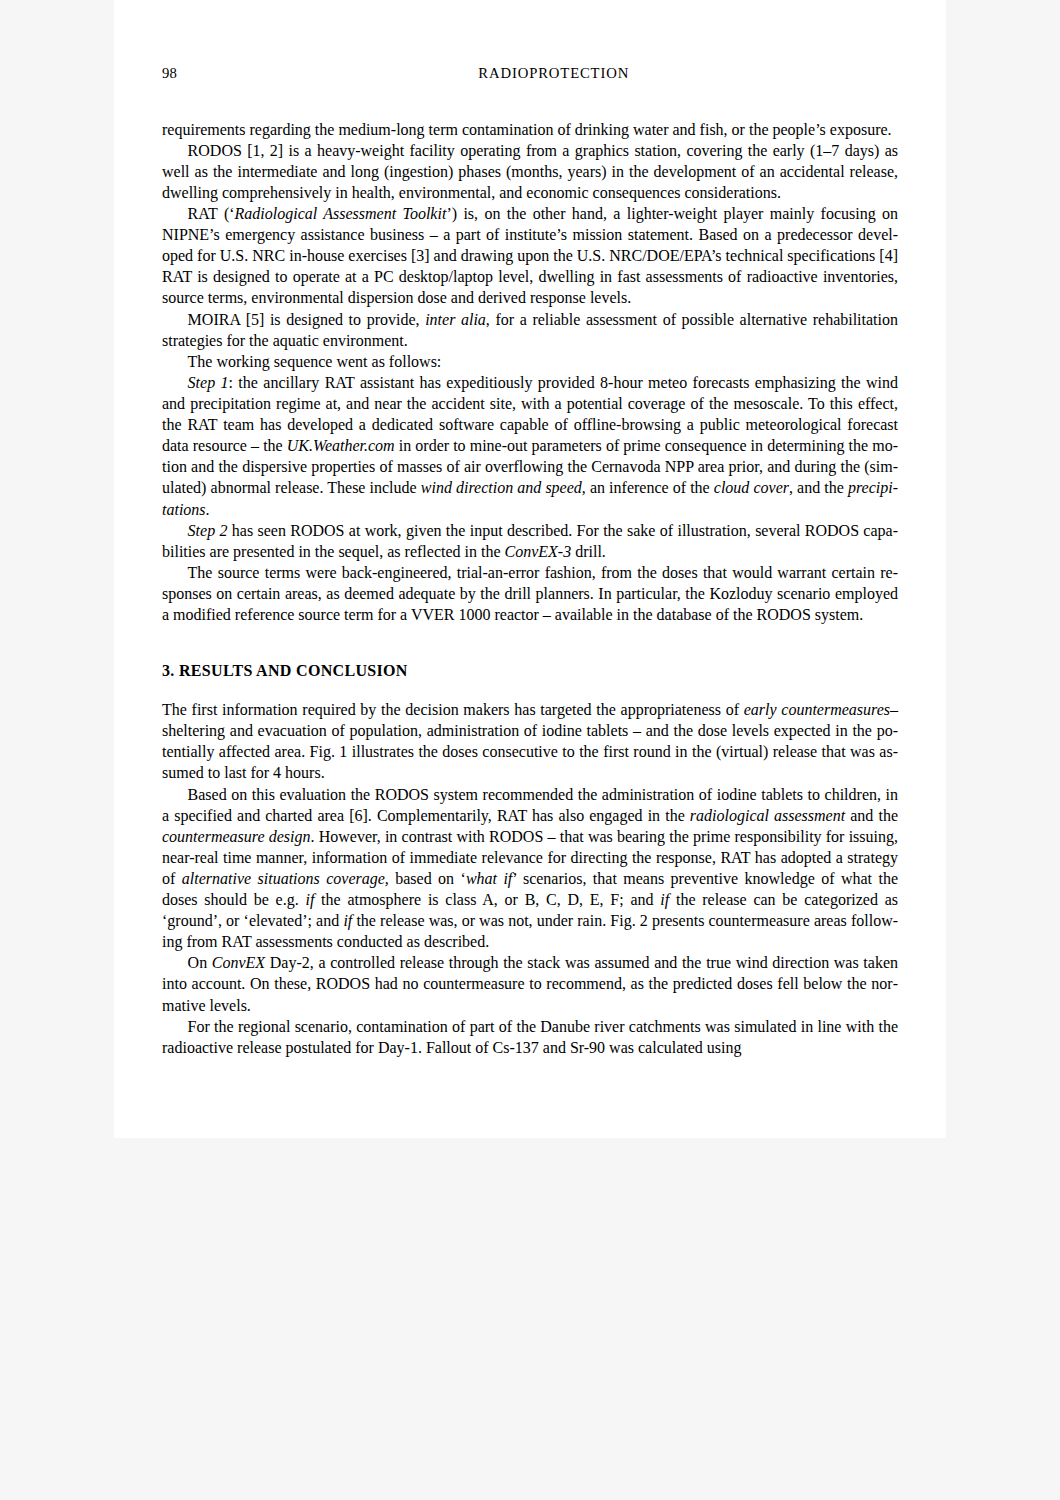98 Radioprotection
requirements regarding the medium-long term contamination of drinking water and fish, or the people’s exposure.
RODOS [1, 2] is a heavy-weight facility operating from a graphics station, covering the early (1–7 days) as well as the intermediate and long (ingestion) phases (months, years) in the development of an accidental release, dwelling comprehensively in health, environmental, and economic consequences considerations.
RAT (‘Radiological Assessment Toolkit’) is, on the other hand, a lighter-weight player mainly focusing on NIPNE’s emergency assistance business – a part of institute’s mission statement. Based on a predecessor developed for U.S. NRC in-house exercises [3] and drawing upon the U.S. NRC/DOE/EPA’s technical specifications [4] RAT is designed to operate at a PC desktop/laptop level, dwelling in fast assessments of radioactive inventories, source terms, environmental dispersion dose and derived response levels.
MOIRA [5] is designed to provide, inter alia, for a reliable assessment of possible alternative rehabilitation strategies for the aquatic environment.
The working sequence went as follows:
Step 1: the ancillary RAT assistant has expeditiously provided 8-hour meteo forecasts emphasizing the wind and precipitation regime at, and near the accident site, with a potential coverage of the mesoscale. To this effect, the RAT team has developed a dedicated software capable of offline-browsing a public meteorological forecast data resource – the UK.Weather.com in order to mine-out parameters of prime consequence in determining the motion and the dispersive properties of masses of air overflowing the Cernavoda NPP area prior, and during the (simulated) abnormal release. These include wind direction and speed, an inference of the cloud cover, and the precipitations.
Step 2 has seen RODOS at work, given the input described. For the sake of illustration, several RODOS capabilities are presented in the sequel, as reflected in the ConvEX-3 drill.
The source terms were back-engineered, trial-an-error fashion, from the doses that would warrant certain responses on certain areas, as deemed adequate by the drill planners. In particular, the Kozloduy scenario employed a modified reference source term for a VVER 1000 reactor – available in the database of the RODOS system.
3. Results and Conclusion
The first information required by the decision makers has targeted the appropriateness of early countermeasures– sheltering and evacuation of population, administration of iodine tablets – and the dose levels expected in the potentially affected area. Fig. 1 illustrates the doses consecutive to the first round in the (virtual) release that was assumed to last for 4 hours.
Based on this evaluation the RODOS system recommended the administration of iodine tablets to children, in a specified and charted area [6]. Complementarily, RAT has also engaged in the radiological assessment and the countermeasure design. However, in contrast with RODOS – that was bearing the prime responsibility for issuing, near-real time manner, information of immediate relevance for directing the response, RAT has adopted a strategy of alternative situations coverage, based on ‘what if’ scenarios, that means preventive knowledge of what the doses should be e.g. if the atmosphere is class A, or B, C, D, E, F; and if the release can be categorized as ‘ground’, or ‘elevated’; and if the release was, or was not, under rain. Fig. 2 presents countermeasure areas following from RAT assessments conducted as described.
On ConvEX Day-2, a controlled release through the stack was assumed and the true wind direction was taken into account. On these, RODOS had no countermeasure to recommend, as the predicted doses fell below the normative levels.
For the regional scenario, contamination of part of the Danube river catchments was simulated in line with the radioactive release postulated for Day-1. Fallout of Cs-137 and Sr-90 was calculated using